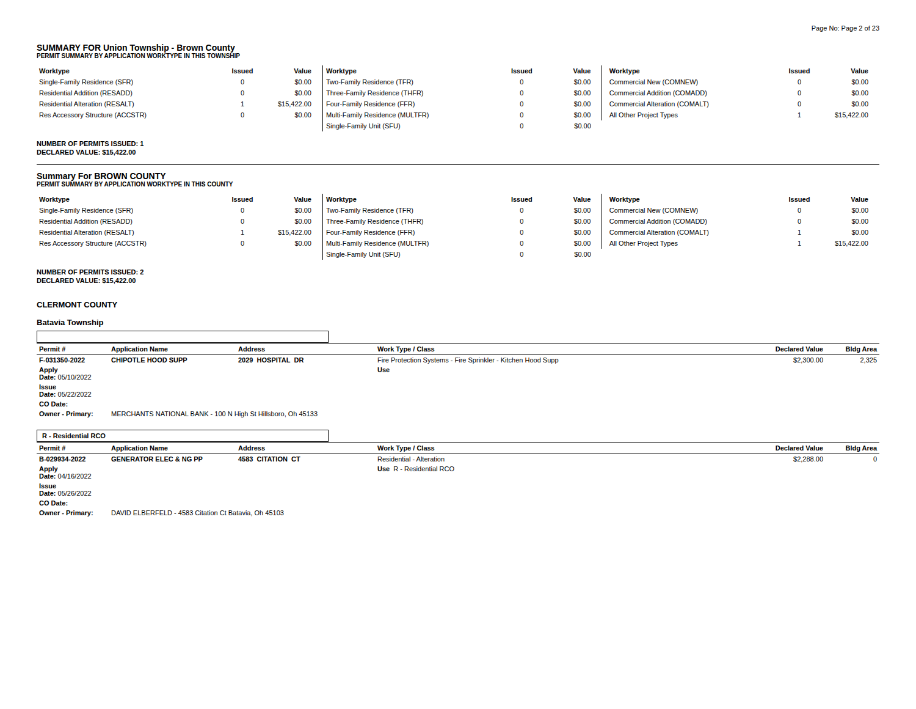Page No: Page 2 of 23
SUMMARY FOR Union Township - Brown County
PERMIT SUMMARY BY APPLICATION WORKTYPE IN THIS TOWNSHIP
| Worktype | Issued | Value | | Worktype | Issued | Value | | Worktype | Issued | Value |
| --- | --- | --- | --- | --- | --- | --- | --- | --- | --- | --- |
| Single-Family Residence (SFR) | 0 | $0.00 | | Two-Family Residence (TFR) | 0 | $0.00 | | Commercial New (COMNEW) | 0 | $0.00 |
| Residential Addition (RESADD) | 0 | $0.00 | | Three-Family Residence (THFR) | 0 | $0.00 | | Commercial Addition (COMADD) | 0 | $0.00 |
| Residential Alteration (RESALT) | 1 | $15,422.00 | | Four-Family Residence (FFR) | 0 | $0.00 | | Commercial Alteration (COMALT) | 0 | $0.00 |
| Res Accessory Structure (ACCSTR) | 0 | $0.00 | | Multi-Family Residence (MULTFR) | 0 | $0.00 | | All Other Project Types | 1 | $15,422.00 |
| | | | | Single-Family Unit (SFU) | 0 | $0.00 | | | | |
NUMBER OF PERMITS ISSUED: 1
DECLARED VALUE: $15,422.00
Summary For BROWN COUNTY
PERMIT SUMMARY BY APPLICATION WORKTYPE IN THIS COUNTY
| Worktype | Issued | Value | | Worktype | Issued | Value | | Worktype | Issued | Value |
| --- | --- | --- | --- | --- | --- | --- | --- | --- | --- | --- |
| Single-Family Residence (SFR) | 0 | $0.00 | | Two-Family Residence (TFR) | 0 | $0.00 | | Commercial New (COMNEW) | 0 | $0.00 |
| Residential Addition (RESADD) | 0 | $0.00 | | Three-Family Residence (THFR) | 0 | $0.00 | | Commercial Addition (COMADD) | 0 | $0.00 |
| Residential Alteration (RESALT) | 1 | $15,422.00 | | Four-Family Residence (FFR) | 0 | $0.00 | | Commercial Alteration (COMALT) | 1 | $0.00 |
| Res Accessory Structure (ACCSTR) | 0 | $0.00 | | Multi-Family Residence (MULTFR) | 0 | $0.00 | | All Other Project Types | 1 | $15,422.00 |
| | | | | Single-Family Unit (SFU) | 0 | $0.00 | | | | |
NUMBER OF PERMITS ISSUED: 2
DECLARED VALUE: $15,422.00
CLERMONT COUNTY
Batavia Township
| Permit # | Application Name | Address | Work Type / Class | Declared Value | Bldg Area |
| --- | --- | --- | --- | --- | --- |
| F-031350-2022 | CHIPOTLE HOOD SUPP | 2029 HOSPITAL DR | Fire Protection Systems - Fire Sprinkler - Kitchen Hood Supp | $2,300.00 | 2,325 |
| Apply Date: 05/10/2022 | | | Use | | |
| Issue Date: 05/22/2022 | | | | | |
| CO Date: | | | | | |
| Owner - Primary: | MERCHANTS NATIONAL BANK - 100 N High St Hillsboro, Oh 45133 |
R - Residential RCO
| Permit # | Application Name | Address | Work Type / Class | Declared Value | Bldg Area |
| --- | --- | --- | --- | --- | --- |
| B-029934-2022 | GENERATOR ELEC & NG PP | 4583 CITATION CT | Residential - Alteration | $2,288.00 | 0 |
| Apply Date: 04/16/2022 | | | Use R - Residential RCO | | |
| Issue Date: 05/26/2022 | | | | | |
| CO Date: | | | | | |
| Owner - Primary: | DAVID ELBERFELD - 4583 Citation Ct Batavia, Oh 45103 |